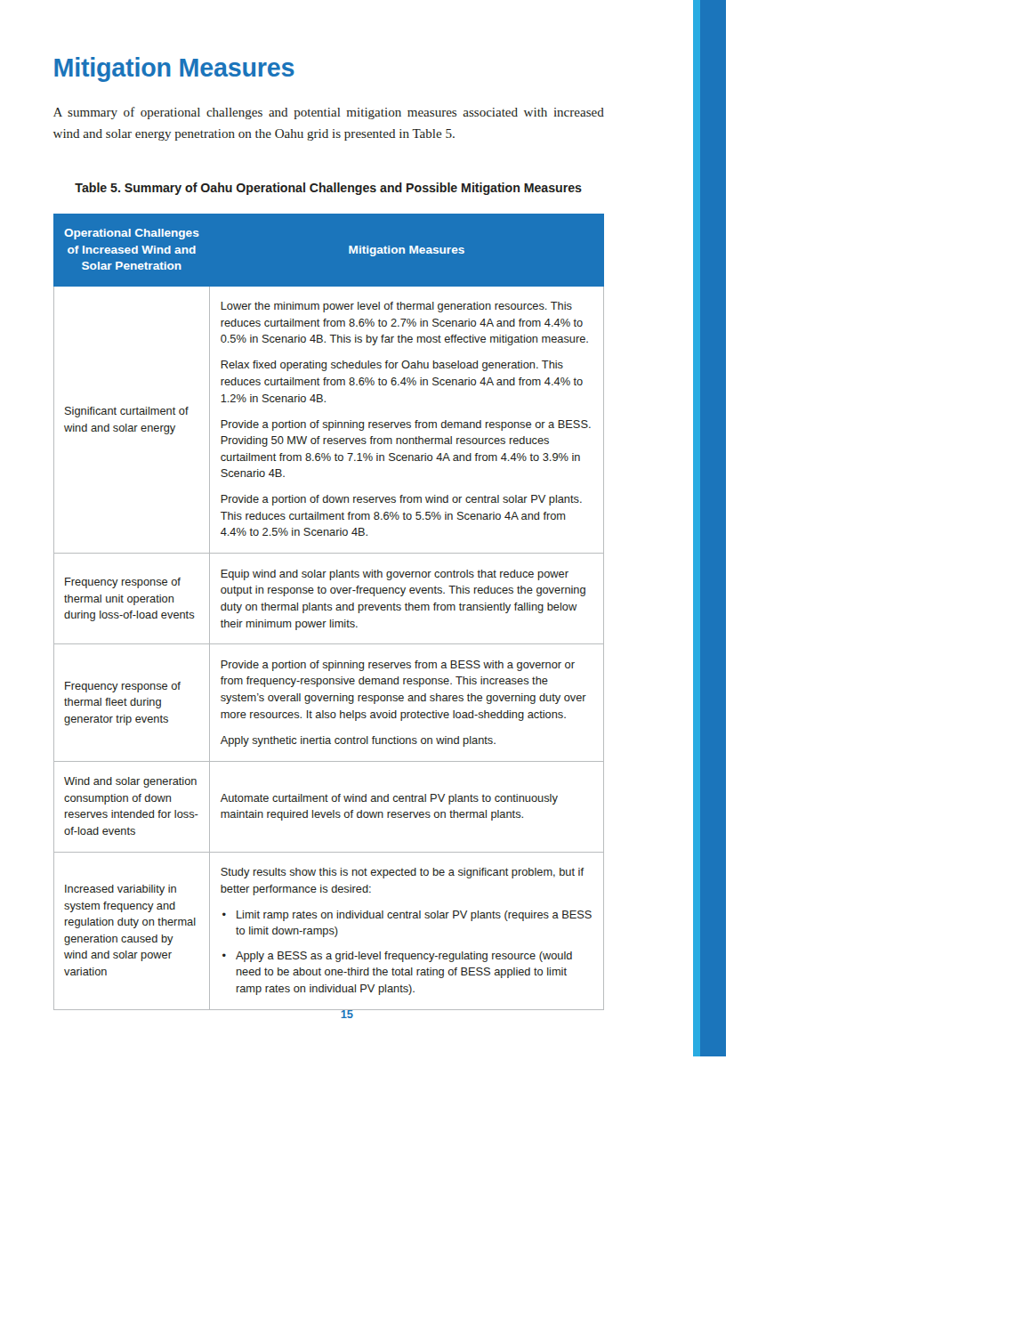Mitigation Measures
A summary of operational challenges and potential mitigation measures associated with increased wind and solar energy penetration on the Oahu grid is presented in Table 5.
Table 5. Summary of Oahu Operational Challenges and Possible Mitigation Measures
| Operational Challenges of Increased Wind and Solar Penetration | Mitigation Measures |
| --- | --- |
| Significant curtailment of wind and solar energy | Lower the minimum power level of thermal generation resources. This reduces curtailment from 8.6% to 2.7% in Scenario 4A and from 4.4% to 0.5% in Scenario 4B. This is by far the most effective mitigation measure. Relax fixed operating schedules for Oahu baseload generation. This reduces curtailment from 8.6% to 6.4% in Scenario 4A and from 4.4% to 1.2% in Scenario 4B. Provide a portion of spinning reserves from demand response or a BESS. Providing 50 MW of reserves from nonthermal resources reduces curtailment from 8.6% to 7.1% in Scenario 4A and from 4.4% to 3.9% in Scenario 4B. Provide a portion of down reserves from wind or central solar PV plants. This reduces curtailment from 8.6% to 5.5% in Scenario 4A and from 4.4% to 2.5% in Scenario 4B. |
| Frequency response of thermal unit operation during loss-of-load events | Equip wind and solar plants with governor controls that reduce power output in response to over-frequency events. This reduces the governing duty on thermal plants and prevents them from transiently falling below their minimum power limits. |
| Frequency response of thermal fleet during generator trip events | Provide a portion of spinning reserves from a BESS with a governor or from frequency-responsive demand response. This increases the system’s overall governing response and shares the governing duty over more resources. It also helps avoid protective load-shedding actions. Apply synthetic inertia control functions on wind plants. |
| Wind and solar generation consumption of down reserves intended for loss-of-load events | Automate curtailment of wind and central PV plants to continuously maintain required levels of down reserves on thermal plants. |
| Increased variability in system frequency and regulation duty on thermal generation caused by wind and solar power variation | Study results show this is not expected to be a significant problem, but if better performance is desired: Limit ramp rates on individual central solar PV plants (requires a BESS to limit down-ramps) Apply a BESS as a grid-level frequency-regulating resource (would need to be about one-third the total rating of BESS applied to limit ramp rates on individual PV plants). |
15